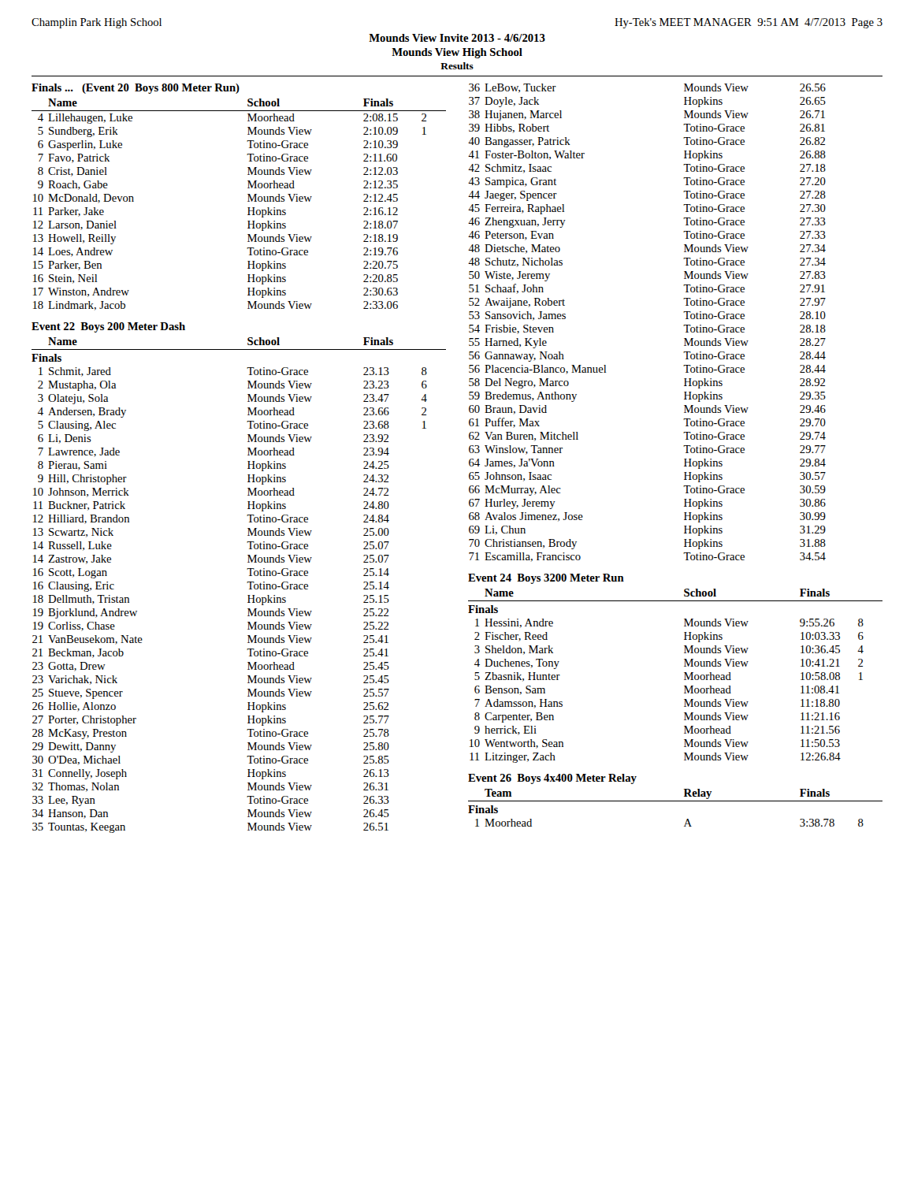Champlin Park High School
Hy-Tek's MEET MANAGER 9:51 AM 4/7/2013 Page 3
Mounds View Invite 2013 - 4/6/2013
Mounds View High School
Results
Finals ... (Event 20 Boys 800 Meter Run)
| | Name | School | Finals | |
| --- | --- | --- | --- | --- |
| 4 | Lillehaugen, Luke | Moorhead | 2:08.15 | 2 |
| 5 | Sundberg, Erik | Mounds View | 2:10.09 | 1 |
| 6 | Gasperlin, Luke | Totino-Grace | 2:10.39 | |
| 7 | Favo, Patrick | Totino-Grace | 2:11.60 | |
| 8 | Crist, Daniel | Mounds View | 2:12.03 | |
| 9 | Roach, Gabe | Moorhead | 2:12.35 | |
| 10 | McDonald, Devon | Mounds View | 2:12.45 | |
| 11 | Parker, Jake | Hopkins | 2:16.12 | |
| 12 | Larson, Daniel | Hopkins | 2:18.07 | |
| 13 | Howell, Reilly | Mounds View | 2:18.19 | |
| 14 | Loes, Andrew | Totino-Grace | 2:19.76 | |
| 15 | Parker, Ben | Hopkins | 2:20.75 | |
| 16 | Stein, Neil | Hopkins | 2:20.85 | |
| 17 | Winston, Andrew | Hopkins | 2:30.63 | |
| 18 | Lindmark, Jacob | Mounds View | 2:33.06 | |
Event 22 Boys 200 Meter Dash
| | Name | School | Finals | |
| --- | --- | --- | --- | --- |
| Finals |
| 1 | Schmit, Jared | Totino-Grace | 23.13 | 8 |
| 2 | Mustapha, Ola | Mounds View | 23.23 | 6 |
| 3 | Olateju, Sola | Mounds View | 23.47 | 4 |
| 4 | Andersen, Brady | Moorhead | 23.66 | 2 |
| 5 | Clausing, Alec | Totino-Grace | 23.68 | 1 |
| 6 | Li, Denis | Mounds View | 23.92 | |
| 7 | Lawrence, Jade | Moorhead | 23.94 | |
| 8 | Pierau, Sami | Hopkins | 24.25 | |
| 9 | Hill, Christopher | Hopkins | 24.32 | |
| 10 | Johnson, Merrick | Moorhead | 24.72 | |
| 11 | Buckner, Patrick | Hopkins | 24.80 | |
| 12 | Hilliard, Brandon | Totino-Grace | 24.84 | |
| 13 | Scwartz, Nick | Mounds View | 25.00 | |
| 14 | Russell, Luke | Totino-Grace | 25.07 | |
| 14 | Zastrow, Jake | Mounds View | 25.07 | |
| 16 | Scott, Logan | Totino-Grace | 25.14 | |
| 16 | Clausing, Eric | Totino-Grace | 25.14 | |
| 18 | Dellmuth, Tristan | Hopkins | 25.15 | |
| 19 | Bjorklund, Andrew | Mounds View | 25.22 | |
| 19 | Corliss, Chase | Mounds View | 25.22 | |
| 21 | VanBeusekom, Nate | Mounds View | 25.41 | |
| 21 | Beckman, Jacob | Totino-Grace | 25.41 | |
| 23 | Gotta, Drew | Moorhead | 25.45 | |
| 23 | Varichak, Nick | Mounds View | 25.45 | |
| 25 | Stueve, Spencer | Mounds View | 25.57 | |
| 26 | Hollie, Alonzo | Hopkins | 25.62 | |
| 27 | Porter, Christopher | Hopkins | 25.77 | |
| 28 | McKasy, Preston | Totino-Grace | 25.78 | |
| 29 | Dewitt, Danny | Mounds View | 25.80 | |
| 30 | O'Dea, Michael | Totino-Grace | 25.85 | |
| 31 | Connelly, Joseph | Hopkins | 26.13 | |
| 32 | Thomas, Nolan | Mounds View | 26.31 | |
| 33 | Lee, Ryan | Totino-Grace | 26.33 | |
| 34 | Hanson, Dan | Mounds View | 26.45 | |
| 35 | Tountas, Keegan | Mounds View | 26.51 | |
| 36 | LeBow, Tucker | Mounds View | 26.56 | |
| 37 | Doyle, Jack | Hopkins | 26.65 | |
| 38 | Hujanen, Marcel | Mounds View | 26.71 | |
| 39 | Hibbs, Robert | Totino-Grace | 26.81 | |
| 40 | Bangasser, Patrick | Totino-Grace | 26.82 | |
| 41 | Foster-Bolton, Walter | Hopkins | 26.88 | |
| 42 | Schmitz, Isaac | Totino-Grace | 27.18 | |
| 43 | Sampica, Grant | Totino-Grace | 27.20 | |
| 44 | Jaeger, Spencer | Totino-Grace | 27.28 | |
| 45 | Ferreira, Raphael | Totino-Grace | 27.30 | |
| 46 | Zhengxuan, Jerry | Totino-Grace | 27.33 | |
| 46 | Peterson, Evan | Totino-Grace | 27.33 | |
| 48 | Dietsche, Mateo | Mounds View | 27.34 | |
| 48 | Schutz, Nicholas | Totino-Grace | 27.34 | |
| 50 | Wiste, Jeremy | Mounds View | 27.83 | |
| 51 | Schaaf, John | Totino-Grace | 27.91 | |
| 52 | Awaijane, Robert | Totino-Grace | 27.97 | |
| 53 | Sansovich, James | Totino-Grace | 28.10 | |
| 54 | Frisbie, Steven | Totino-Grace | 28.18 | |
| 55 | Harned, Kyle | Mounds View | 28.27 | |
| 56 | Gannaway, Noah | Totino-Grace | 28.44 | |
| 56 | Placencia-Blanco, Manuel | Totino-Grace | 28.44 | |
| 58 | Del Negro, Marco | Hopkins | 28.92 | |
| 59 | Bredemus, Anthony | Hopkins | 29.35 | |
| 60 | Braun, David | Mounds View | 29.46 | |
| 61 | Puffer, Max | Totino-Grace | 29.70 | |
| 62 | Van Buren, Mitchell | Totino-Grace | 29.74 | |
| 63 | Winslow, Tanner | Totino-Grace | 29.77 | |
| 64 | James, Ja'Vonn | Hopkins | 29.84 | |
| 65 | Johnson, Isaac | Hopkins | 30.57 | |
| 66 | McMurray, Alec | Totino-Grace | 30.59 | |
| 67 | Hurley, Jeremy | Hopkins | 30.86 | |
| 68 | Avalos Jimenez, Jose | Hopkins | 30.99 | |
| 69 | Li, Chun | Hopkins | 31.29 | |
| 70 | Christiansen, Brody | Hopkins | 31.88 | |
| 71 | Escamilla, Francisco | Totino-Grace | 34.54 | |
Event 24 Boys 3200 Meter Run
| | Name | School | Finals | |
| --- | --- | --- | --- | --- |
| Finals |
| 1 | Hessini, Andre | Mounds View | 9:55.26 | 8 |
| 2 | Fischer, Reed | Hopkins | 10:03.33 | 6 |
| 3 | Sheldon, Mark | Mounds View | 10:36.45 | 4 |
| 4 | Duchenes, Tony | Mounds View | 10:41.21 | 2 |
| 5 | Zbasnik, Hunter | Moorhead | 10:58.08 | 1 |
| 6 | Benson, Sam | Moorhead | 11:08.41 | |
| 7 | Adamsson, Hans | Mounds View | 11:18.80 | |
| 8 | Carpenter, Ben | Mounds View | 11:21.16 | |
| 9 | herrick, Eli | Moorhead | 11:21.56 | |
| 10 | Wentworth, Sean | Mounds View | 11:50.53 | |
| 11 | Litzinger, Zach | Mounds View | 12:26.84 | |
Event 26 Boys 4x400 Meter Relay
| | Team | Relay | Finals | |
| --- | --- | --- | --- | --- |
| Finals |
| 1 | Moorhead | A | 3:38.78 | 8 |